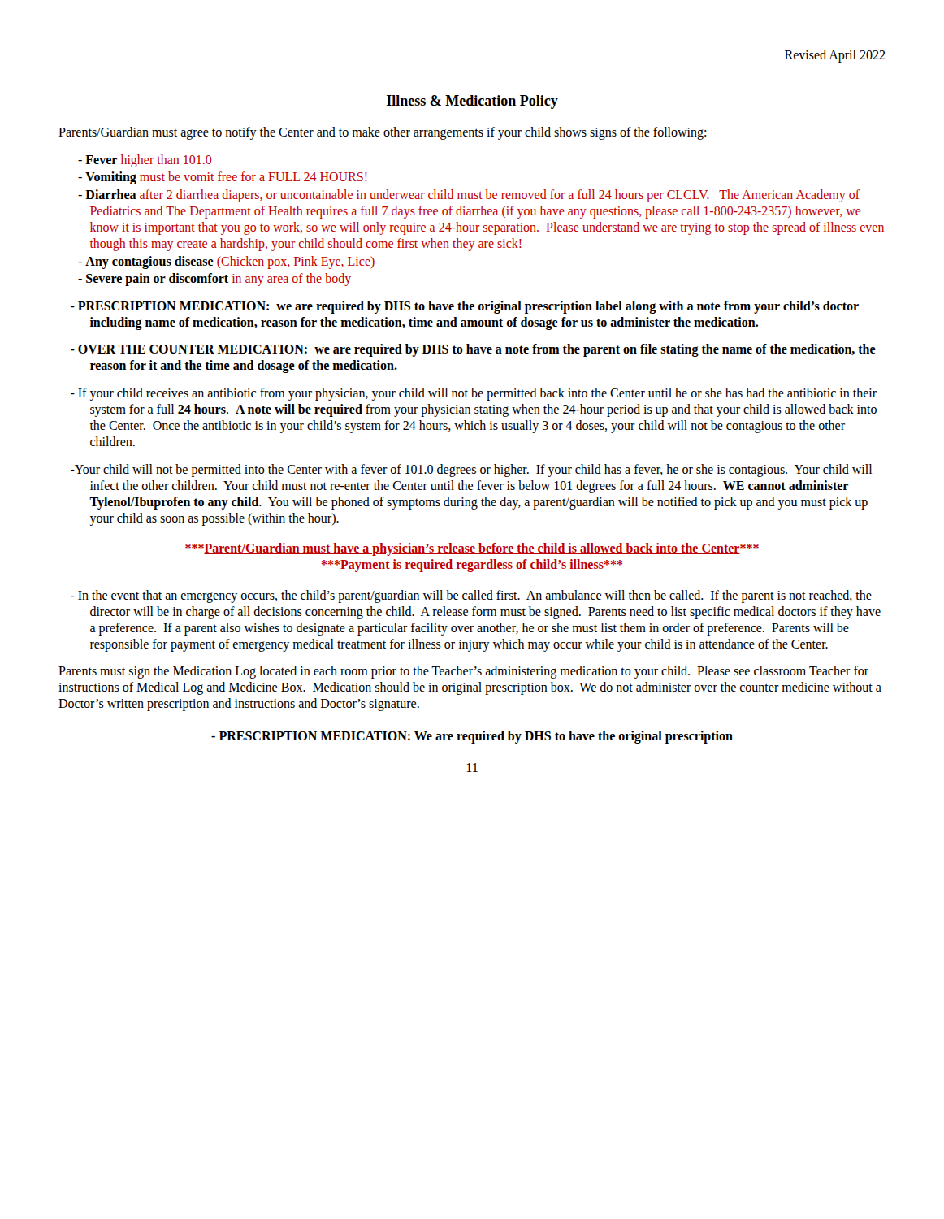Revised April 2022
Illness & Medication Policy
Parents/Guardian must agree to notify the Center and to make other arrangements if your child shows signs of the following:
- Fever higher than 101.0
- Vomiting must be vomit free for a FULL 24 HOURS!
- Diarrhea after 2 diarrhea diapers, or uncontainable in underwear child must be removed for a full 24 hours per CLCLV. The American Academy of Pediatrics and The Department of Health requires a full 7 days free of diarrhea (if you have any questions, please call 1-800-243-2357) however, we know it is important that you go to work, so we will only require a 24-hour separation. Please understand we are trying to stop the spread of illness even though this may create a hardship, your child should come first when they are sick!
- Any contagious disease (Chicken pox, Pink Eye, Lice)
- Severe pain or discomfort in any area of the body
- PRESCRIPTION MEDICATION: we are required by DHS to have the original prescription label along with a note from your child’s doctor including name of medication, reason for the medication, time and amount of dosage for us to administer the medication.
- OVER THE COUNTER MEDICATION: we are required by DHS to have a note from the parent on file stating the name of the medication, the reason for it and the time and dosage of the medication.
- If your child receives an antibiotic from your physician, your child will not be permitted back into the Center until he or she has had the antibiotic in their system for a full 24 hours. A note will be required from your physician stating when the 24-hour period is up and that your child is allowed back into the Center. Once the antibiotic is in your child’s system for 24 hours, which is usually 3 or 4 doses, your child will not be contagious to the other children.
-Your child will not be permitted into the Center with a fever of 101.0 degrees or higher. If your child has a fever, he or she is contagious. Your child will infect the other children. Your child must not re-enter the Center until the fever is below 101 degrees for a full 24 hours. WE cannot administer Tylenol/Ibuprofen to any child. You will be phoned of symptoms during the day, a parent/guardian will be notified to pick up and you must pick up your child as soon as possible (within the hour).
***Parent/Guardian must have a physician’s release before the child is allowed back into the Center***
***Payment is required regardless of child’s illness***
- In the event that an emergency occurs, the child’s parent/guardian will be called first. An ambulance will then be called. If the parent is not reached, the director will be in charge of all decisions concerning the child. A release form must be signed. Parents need to list specific medical doctors if they have a preference. If a parent also wishes to designate a particular facility over another, he or she must list them in order of preference. Parents will be responsible for payment of emergency medical treatment for illness or injury which may occur while your child is in attendance of the Center.
Parents must sign the Medication Log located in each room prior to the Teacher’s administering medication to your child. Please see classroom Teacher for instructions of Medical Log and Medicine Box. Medication should be in original prescription box. We do not administer over the counter medicine without a Doctor’s written prescription and instructions and Doctor’s signature.
- PRESCRIPTION MEDICATION: We are required by DHS to have the original prescription
11